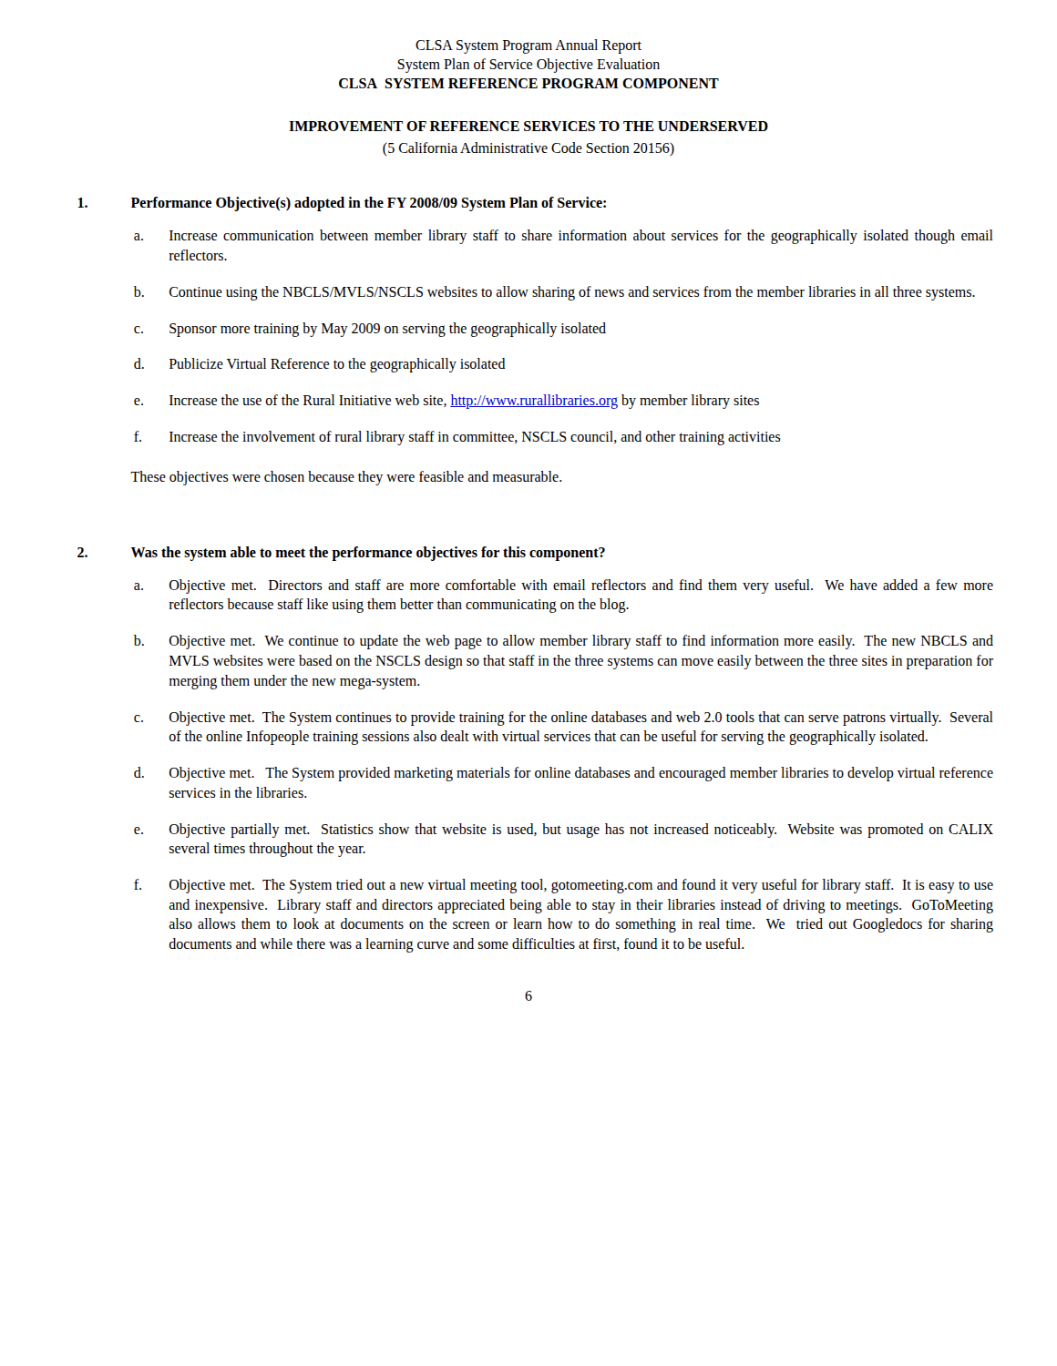CLSA System Program Annual Report
System Plan of Service Objective Evaluation
CLSA SYSTEM REFERENCE PROGRAM COMPONENT
IMPROVEMENT OF REFERENCE SERVICES TO THE UNDERSERVED
(5 California Administrative Code Section 20156)
Performance Objective(s) adopted in the FY 2008/09 System Plan of Service:
Increase communication between member library staff to share information about services for the geographically isolated though email reflectors.
Continue using the NBCLS/MVLS/NSCLS websites to allow sharing of news and services from the member libraries in all three systems.
Sponsor more training by May 2009 on serving the geographically isolated
Publicize Virtual Reference to the geographically isolated
Increase the use of the Rural Initiative web site, http://www.rurallibraries.org by member library sites
Increase the involvement of rural library staff in committee, NSCLS council, and other training activities
These objectives were chosen because they were feasible and measurable.
Was the system able to meet the performance objectives for this component?
Objective met. Directors and staff are more comfortable with email reflectors and find them very useful. We have added a few more reflectors because staff like using them better than communicating on the blog.
Objective met. We continue to update the web page to allow member library staff to find information more easily. The new NBCLS and MVLS websites were based on the NSCLS design so that staff in the three systems can move easily between the three sites in preparation for merging them under the new mega-system.
Objective met. The System continues to provide training for the online databases and web 2.0 tools that can serve patrons virtually. Several of the online Infopeople training sessions also dealt with virtual services that can be useful for serving the geographically isolated.
Objective met. The System provided marketing materials for online databases and encouraged member libraries to develop virtual reference services in the libraries.
Objective partially met. Statistics show that website is used, but usage has not increased noticeably. Website was promoted on CALIX several times throughout the year.
Objective met. The System tried out a new virtual meeting tool, gotomeeting.com and found it very useful for library staff. It is easy to use and inexpensive. Library staff and directors appreciated being able to stay in their libraries instead of driving to meetings. GoToMeeting also allows them to look at documents on the screen or learn how to do something in real time. We tried out Googledocs for sharing documents and while there was a learning curve and some difficulties at first, found it to be useful.
6